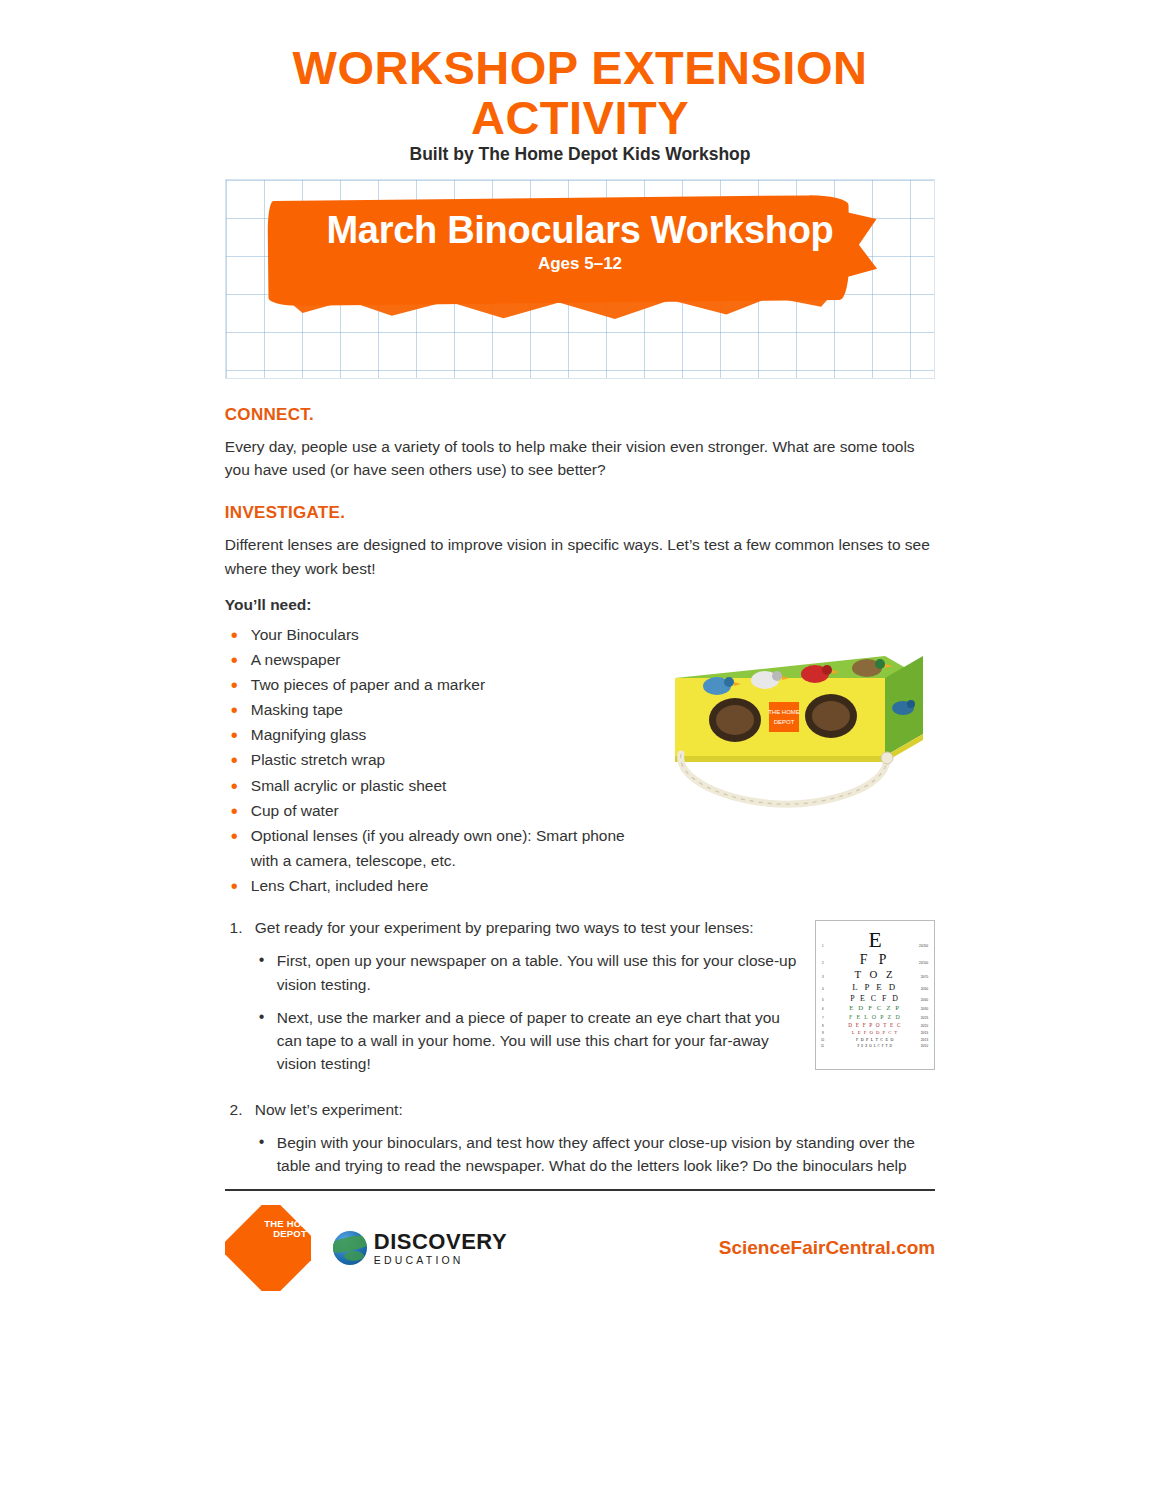Workshop Extension Activity
Built by The Home Depot Kids Workshop
March Binoculars Workshop
Ages 5–12
Connect.
Every day, people use a variety of tools to help make their vision even stronger. What are some tools you have used (or have seen others use) to see better?
Investigate.
Different lenses are designed to improve vision in specific ways. Let’s test a few common lenses to see where they work best!
You’ll need:
Your Binoculars
A newspaper
Two pieces of paper and a marker
Masking tape
Magnifying glass
Plastic stretch wrap
Small acrylic or plastic sheet
Cup of water
Optional lenses (if you already own one): Smart phone with a camera, telescope, etc.
Lens Chart, included here
Wooden binoculars craft with bird stickers and a rope strap THE HOME DEPOT
Get ready for your experiment by preparing two ways to test your lenses:
First, open up your newspaper on a table. You will use this for your close-up vision testing.
Next, use the marker and a piece of paper to create an eye chart that you can tape to a wall in your home. You will use this chart for your far-away vision testing!
Eye chart with rows of letters decreasing in size E F P T O Z L P E D P E C F D E D F C Z P F E L O P Z D D E F P O T E C L E F O D P C T F D P L T C E O P E Z O L C F T D 1 2 3 4 5 6 7 8 9 10 11 20/200 20/100 20/70 20/50 20/40 20/30 20/25 20/20 20/15 20/13 20/10
Now let’s experiment:
Begin with your binoculars, and test how they affect your close-up vision by standing over the table and trying to read the newspaper. What do the letters look like? Do the binoculars help
THE HOME
DEPOT
DISCOVERY
EDUCATION
ScienceFairCentral.com